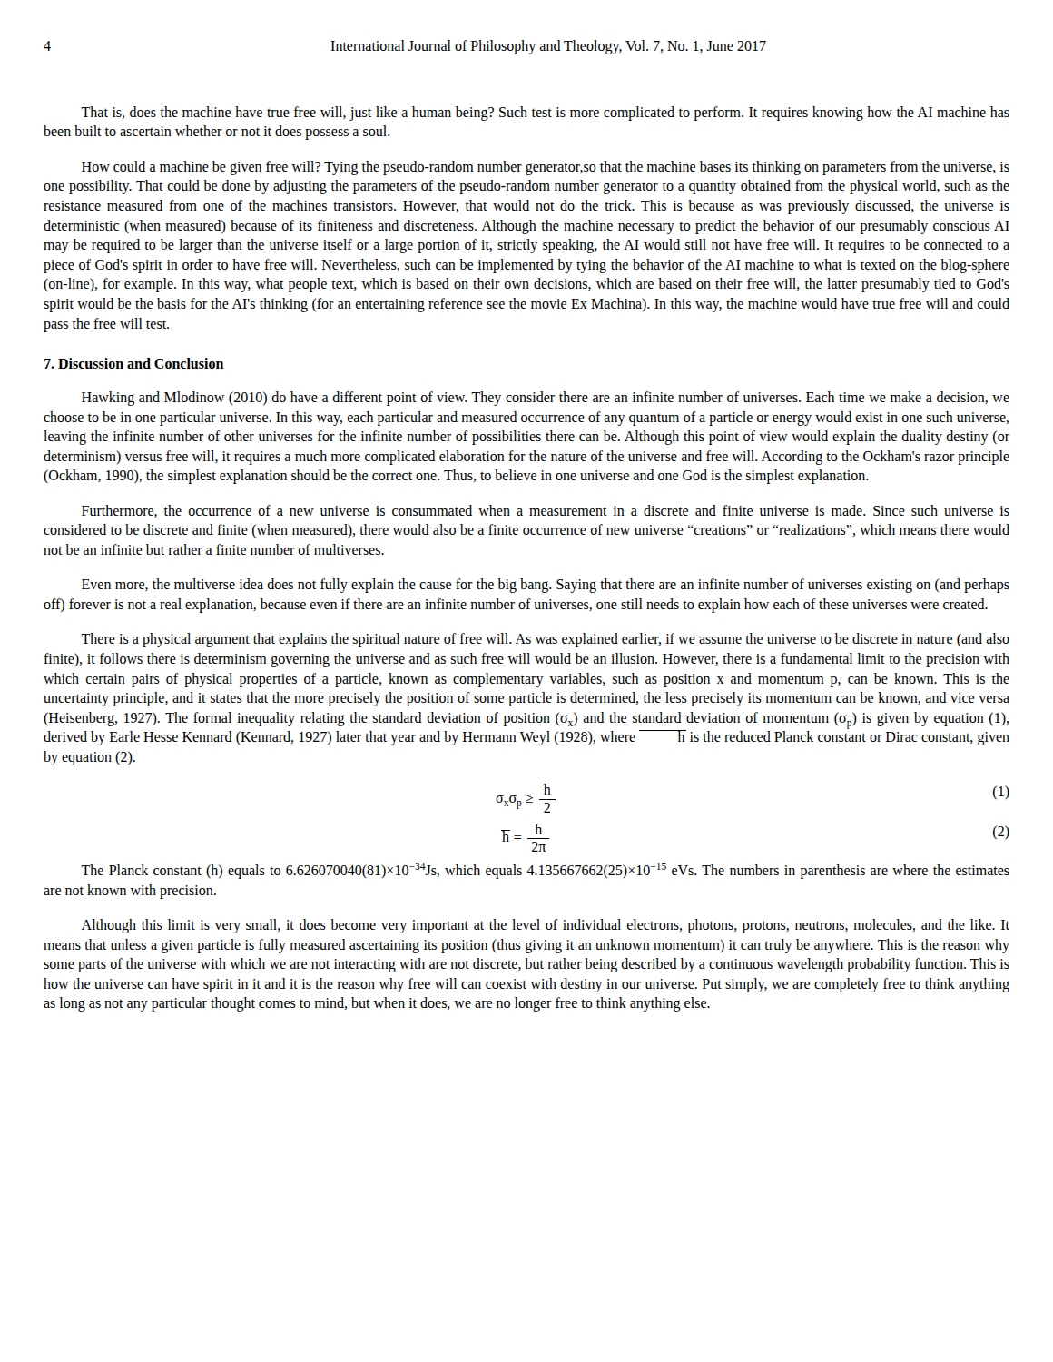4
International Journal of Philosophy and Theology, Vol. 7, No. 1, June 2017
That is, does the machine have true free will, just like a human being? Such test is more complicated to perform. It requires knowing how the AI machine has been built to ascertain whether or not it does possess a soul.
How could a machine be given free will? Tying the pseudo-random number generator,so that the machine bases its thinking on parameters from the universe, is one possibility. That could be done by adjusting the parameters of the pseudo-random number generator to a quantity obtained from the physical world, such as the resistance measured from one of the machines transistors. However, that would not do the trick. This is because as was previously discussed, the universe is deterministic (when measured) because of its finiteness and discreteness. Although the machine necessary to predict the behavior of our presumably conscious AI may be required to be larger than the universe itself or a large portion of it, strictly speaking, the AI would still not have free will. It requires to be connected to a piece of God's spirit in order to have free will. Nevertheless, such can be implemented by tying the behavior of the AI machine to what is texted on the blog-sphere (on-line), for example. In this way, what people text, which is based on their own decisions, which are based on their free will, the latter presumably tied to God's spirit would be the basis for the AI's thinking (for an entertaining reference see the movie Ex Machina). In this way, the machine would have true free will and could pass the free will test.
7. Discussion and Conclusion
Hawking and Mlodinow (2010) do have a different point of view. They consider there are an infinite number of universes. Each time we make a decision, we choose to be in one particular universe. In this way, each particular and measured occurrence of any quantum of a particle or energy would exist in one such universe, leaving the infinite number of other universes for the infinite number of possibilities there can be. Although this point of view would explain the duality destiny (or determinism) versus free will, it requires a much more complicated elaboration for the nature of the universe and free will. According to the Ockham's razor principle (Ockham, 1990), the simplest explanation should be the correct one. Thus, to believe in one universe and one God is the simplest explanation.
Furthermore, the occurrence of a new universe is consummated when a measurement in a discrete and finite universe is made. Since such universe is considered to be discrete and finite (when measured), there would also be a finite occurrence of new universe “creations” or “realizations”, which means there would not be an infinite but rather a finite number of multiverses.
Even more, the multiverse idea does not fully explain the cause for the big bang. Saying that there are an infinite number of universes existing on (and perhaps off) forever is not a real explanation, because even if there are an infinite number of universes, one still needs to explain how each of these universes were created.
There is a physical argument that explains the spiritual nature of free will. As was explained earlier, if we assume the universe to be discrete in nature (and also finite), it follows there is determinism governing the universe and as such free will would be an illusion. However, there is a fundamental limit to the precision with which certain pairs of physical properties of a particle, known as complementary variables, such as position x and momentum p, can be known. This is the uncertainty principle, and it states that the more precisely the position of some particle is determined, the less precisely its momentum can be known, and vice versa (Heisenberg, 1927). The formal inequality relating the standard deviation of position (σx) and the standard deviation of momentum (σp) is given by equation (1), derived by Earle Hesse Kennard (Kennard, 1927) later that year and by Hermann Weyl (1928), where h is the reduced Planck constant or Dirac constant, given by equation (2).
σxσp ≥ h 2 (1)
h = h 2π (2)
The Planck constant (h) equals to 6.626070040(81)×10−34Js, which equals 4.135667662(25)×10−15 eVs. The numbers in parenthesis are where the estimates are not known with precision.
Although this limit is very small, it does become very important at the level of individual electrons, photons, protons, neutrons, molecules, and the like. It means that unless a given particle is fully measured ascertaining its position (thus giving it an unknown momentum) it can truly be anywhere. This is the reason why some parts of the universe with which we are not interacting with are not discrete, but rather being described by a continuous wavelength probability function. This is how the universe can have spirit in it and it is the reason why free will can coexist with destiny in our universe. Put simply, we are completely free to think anything as long as not any particular thought comes to mind, but when it does, we are no longer free to think anything else.